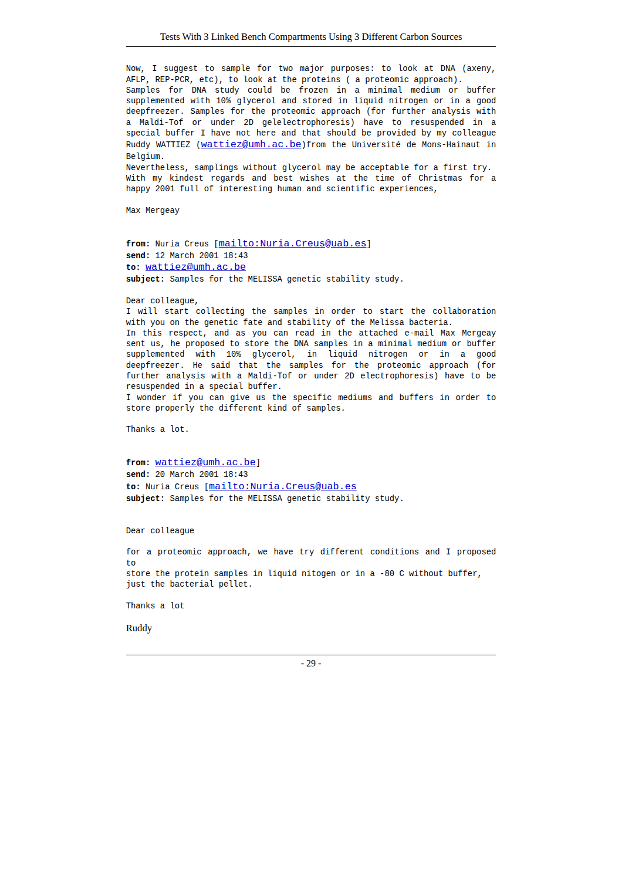Tests With 3 Linked Bench Compartments Using 3 Different Carbon Sources
Now, I suggest to sample for two major purposes: to look at DNA (axeny, AFLP, REP-PCR, etc), to look at the proteins ( a proteomic approach).
Samples for DNA study could be frozen in a minimal medium or buffer supplemented with 10% glycerol and stored in liquid nitrogen or in a good deepfreezer. Samples for the proteomic approach (for further analysis with a Maldi-Tof or under 2D gelelectrophoresis) have to resuspended in a special buffer I have not here and that should be provided by my colleague Ruddy WATTIEZ (wattiez@umh.ac.be)from the Université de Mons-Hainaut in Belgium.
Nevertheless, samplings without glycerol may be acceptable for a first try.
With my kindest regards and best wishes at the time of Christmas for a happy 2001 full of interesting human and scientific experiences,
Max Mergeay
from: Nuria Creus [mailto:Nuria.Creus@uab.es]
send: 12 March 2001 18:43
to: wattiez@umh.ac.be
subject: Samples for the MELISSA genetic stability study.
Dear colleague,
I will start collecting the samples in order to start the collaboration with you on the genetic fate and stability of the Melissa bacteria.
In this respect, and as you can read in the attached e-mail Max Mergeay sent us, he proposed to store the DNA samples in a minimal medium or buffer supplemented with 10% glycerol, in liquid nitrogen or in a good deepfreezer. He said that the samples for the proteomic approach (for further analysis with a Maldi-Tof or under 2D electrophoresis) have to be resuspended in a special buffer.
I wonder if you can give us the specific mediums and buffers in order to store properly the different kind of samples.
Thanks a lot.
from: wattiez@umh.ac.be]
send: 20 March 2001 18:43
to: Nuria Creus [mailto:Nuria.Creus@uab.es
subject: Samples for the MELISSA genetic stability study.
Dear colleague
for a proteomic approach, we have try different conditions and I proposed to
store the protein samples in liquid nitogen or in a -80 C without buffer,
just the bacterial pellet.
Thanks a lot
Ruddy
- 29 -